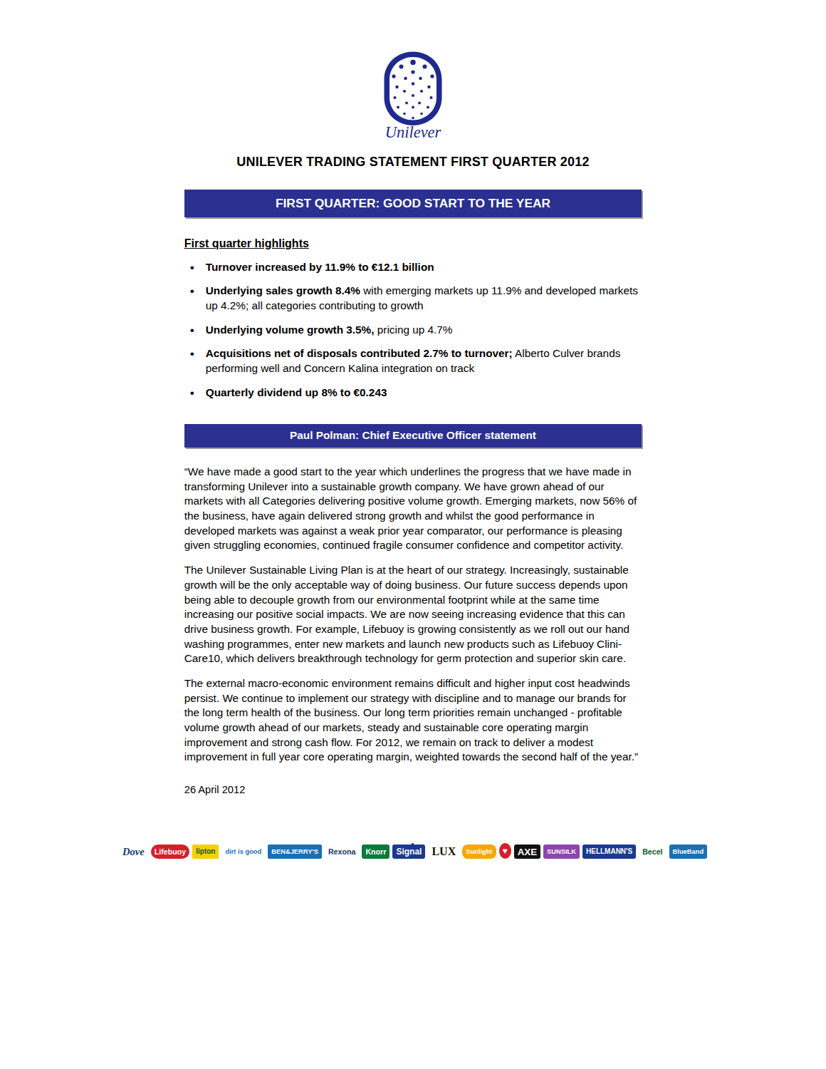Unilever
UNILEVER TRADING STATEMENT FIRST QUARTER 2012
FIRST QUARTER: GOOD START TO THE YEAR
First quarter highlights
Turnover increased by 11.9% to €12.1 billion
Underlying sales growth 8.4% with emerging markets up 11.9% and developed markets up 4.2%; all categories contributing to growth
Underlying volume growth 3.5%, pricing up 4.7%
Acquisitions net of disposals contributed 2.7% to turnover; Alberto Culver brands performing well and Concern Kalina integration on track
Quarterly dividend up 8% to €0.243
Paul Polman: Chief Executive Officer statement
“We have made a good start to the year which underlines the progress that we have made in transforming Unilever into a sustainable growth company. We have grown ahead of our markets with all Categories delivering positive volume growth. Emerging markets, now 56% of the business, have again delivered strong growth and whilst the good performance in developed markets was against a weak prior year comparator, our performance is pleasing given struggling economies, continued fragile consumer confidence and competitor activity.
The Unilever Sustainable Living Plan is at the heart of our strategy. Increasingly, sustainable growth will be the only acceptable way of doing business. Our future success depends upon being able to decouple growth from our environmental footprint while at the same time increasing our positive social impacts. We are now seeing increasing evidence that this can drive business growth. For example, Lifebuoy is growing consistently as we roll out our hand washing programmes, enter new markets and launch new products such as Lifebuoy Clini-Care10, which delivers breakthrough technology for germ protection and superior skin care.
The external macro-economic environment remains difficult and higher input cost headwinds persist. We continue to implement our strategy with discipline and to manage our brands for the long term health of the business. Our long term priorities remain unchanged - profitable volume growth ahead of our markets, steady and sustainable core operating margin improvement and strong cash flow. For 2012, we remain on track to deliver a modest improvement in full year core operating margin, weighted towards the second half of the year.”
26 April 2012
1
Dove Lifebuoy lipton dirt is good BEN&JERRY'S Rexona Knorr Signal LUX Sunlight ♥ AXE SUNSILK HELLMANN'S Becel BlueBand